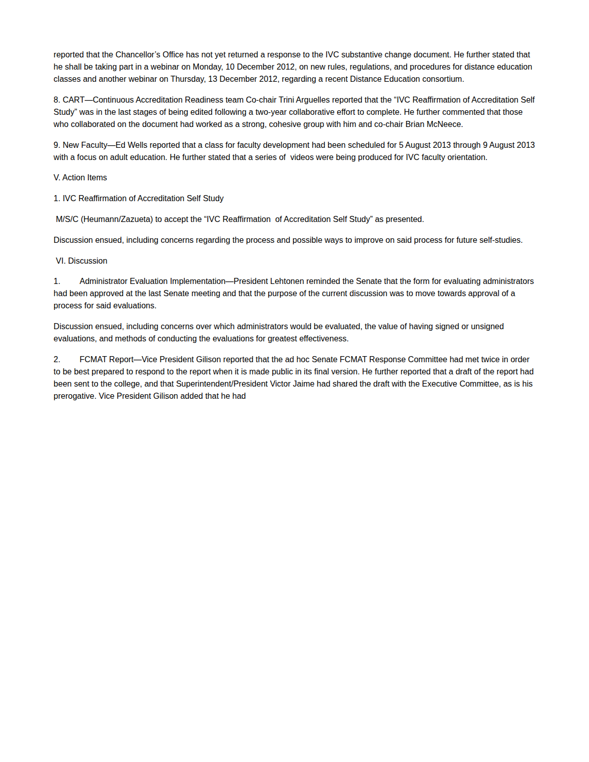reported that the Chancellor’s Office has not yet returned a response to the IVC substantive change document. He further stated that he shall be taking part in a webinar on Monday, 10 December 2012, on new rules, regulations, and procedures for distance education classes and another webinar on Thursday, 13 December 2012, regarding a recent Distance Education consortium.
8. CART—Continuous Accreditation Readiness team Co-chair Trini Arguelles reported that the “IVC Reaffirmation of Accreditation Self Study” was in the last stages of being edited following a two-year collaborative effort to complete. He further commented that those who collaborated on the document had worked as a strong, cohesive group with him and co-chair Brian McNeece.
9. New Faculty—Ed Wells reported that a class for faculty development had been scheduled for 5 August 2013 through 9 August 2013 with a focus on adult education. He further stated that a series of videos were being produced for IVC faculty orientation.
V. Action Items
1. IVC Reaffirmation of Accreditation Self Study
M/S/C (Heumann/Zazueta) to accept the “IVC Reaffirmation of Accreditation Self Study” as presented.
Discussion ensued, including concerns regarding the process and possible ways to improve on said process for future self-studies.
VI. Discussion
1. Administrator Evaluation Implementation—President Lehtonen reminded the Senate that the form for evaluating administrators had been approved at the last Senate meeting and that the purpose of the current discussion was to move towards approval of a process for said evaluations.
Discussion ensued, including concerns over which administrators would be evaluated, the value of having signed or unsigned evaluations, and methods of conducting the evaluations for greatest effectiveness.
2. FCMAT Report—Vice President Gilison reported that the ad hoc Senate FCMAT Response Committee had met twice in order to be best prepared to respond to the report when it is made public in its final version. He further reported that a draft of the report had been sent to the college, and that Superintendent/President Victor Jaime had shared the draft with the Executive Committee, as is his prerogative. Vice President Gilison added that he had